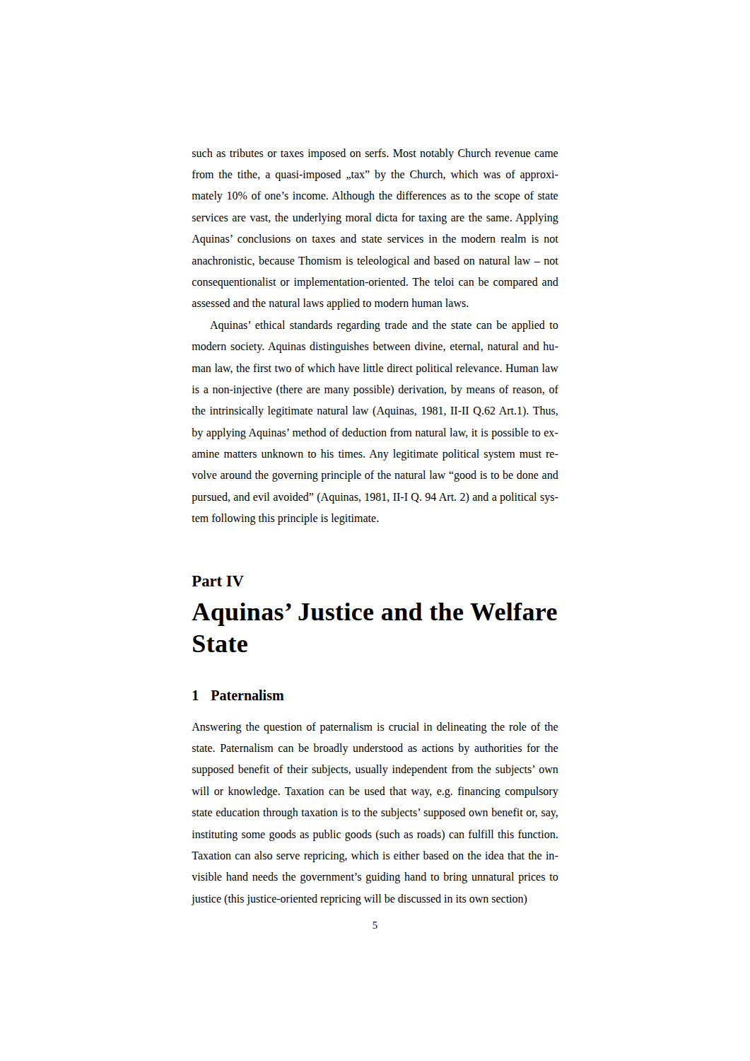such as tributes or taxes imposed on serfs. Most notably Church revenue came from the tithe, a quasi-imposed „tax” by the Church, which was of approximately 10% of one’s income. Although the differences as to the scope of state services are vast, the underlying moral dicta for taxing are the same. Applying Aquinas’ conclusions on taxes and state services in the modern realm is not anachronistic, because Thomism is teleological and based on natural law – not consequentionalist or implementation-oriented. The teloi can be compared and assessed and the natural laws applied to modern human laws.
Aquinas’ ethical standards regarding trade and the state can be applied to modern society. Aquinas distinguishes between divine, eternal, natural and human law, the first two of which have little direct political relevance. Human law is a non-injective (there are many possible) derivation, by means of reason, of the intrinsically legitimate natural law (Aquinas, 1981, II-II Q.62 Art.1). Thus, by applying Aquinas’ method of deduction from natural law, it is possible to examine matters unknown to his times. Any legitimate political system must revolve around the governing principle of the natural law “good is to be done and pursued, and evil avoided” (Aquinas, 1981, II-I Q. 94 Art. 2) and a political system following this principle is legitimate.
Part IV
Aquinas’ Justice and the Welfare State
1 Paternalism
Answering the question of paternalism is crucial in delineating the role of the state. Paternalism can be broadly understood as actions by authorities for the supposed benefit of their subjects, usually independent from the subjects’ own will or knowledge. Taxation can be used that way, e.g. financing compulsory state education through taxation is to the subjects’ supposed own benefit or, say, instituting some goods as public goods (such as roads) can fulfill this function. Taxation can also serve repricing, which is either based on the idea that the invisible hand needs the government’s guiding hand to bring unnatural prices to justice (this justice-oriented repricing will be discussed in its own section)
5